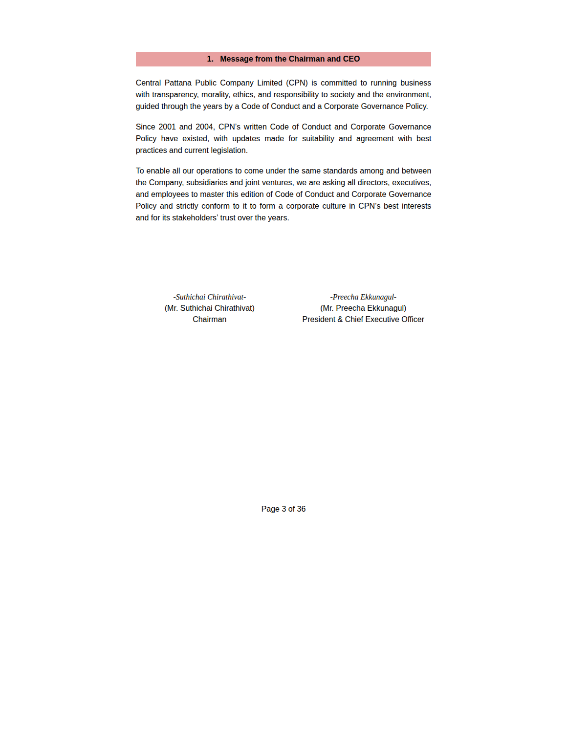1. Message from the Chairman and CEO
Central Pattana Public Company Limited (CPN) is committed to running business with transparency, morality, ethics, and responsibility to society and the environment, guided through the years by a Code of Conduct and a Corporate Governance Policy.
Since 2001 and 2004, CPN’s written Code of Conduct and Corporate Governance Policy have existed, with updates made for suitability and agreement with best practices and current legislation.
To enable all our operations to come under the same standards among and between the Company, subsidiaries and joint ventures, we are asking all directors, executives, and employees to master this edition of Code of Conduct and Corporate Governance Policy and strictly conform to it to form a corporate culture in CPN’s best interests and for its stakeholders’ trust over the years.
-Suthichai Chirathivat-
(Mr. Suthichai Chirathivat)
Chairman
-Preecha Ekkunagul-
(Mr. Preecha Ekkunagul)
President & Chief Executive Officer
Page 3 of 36